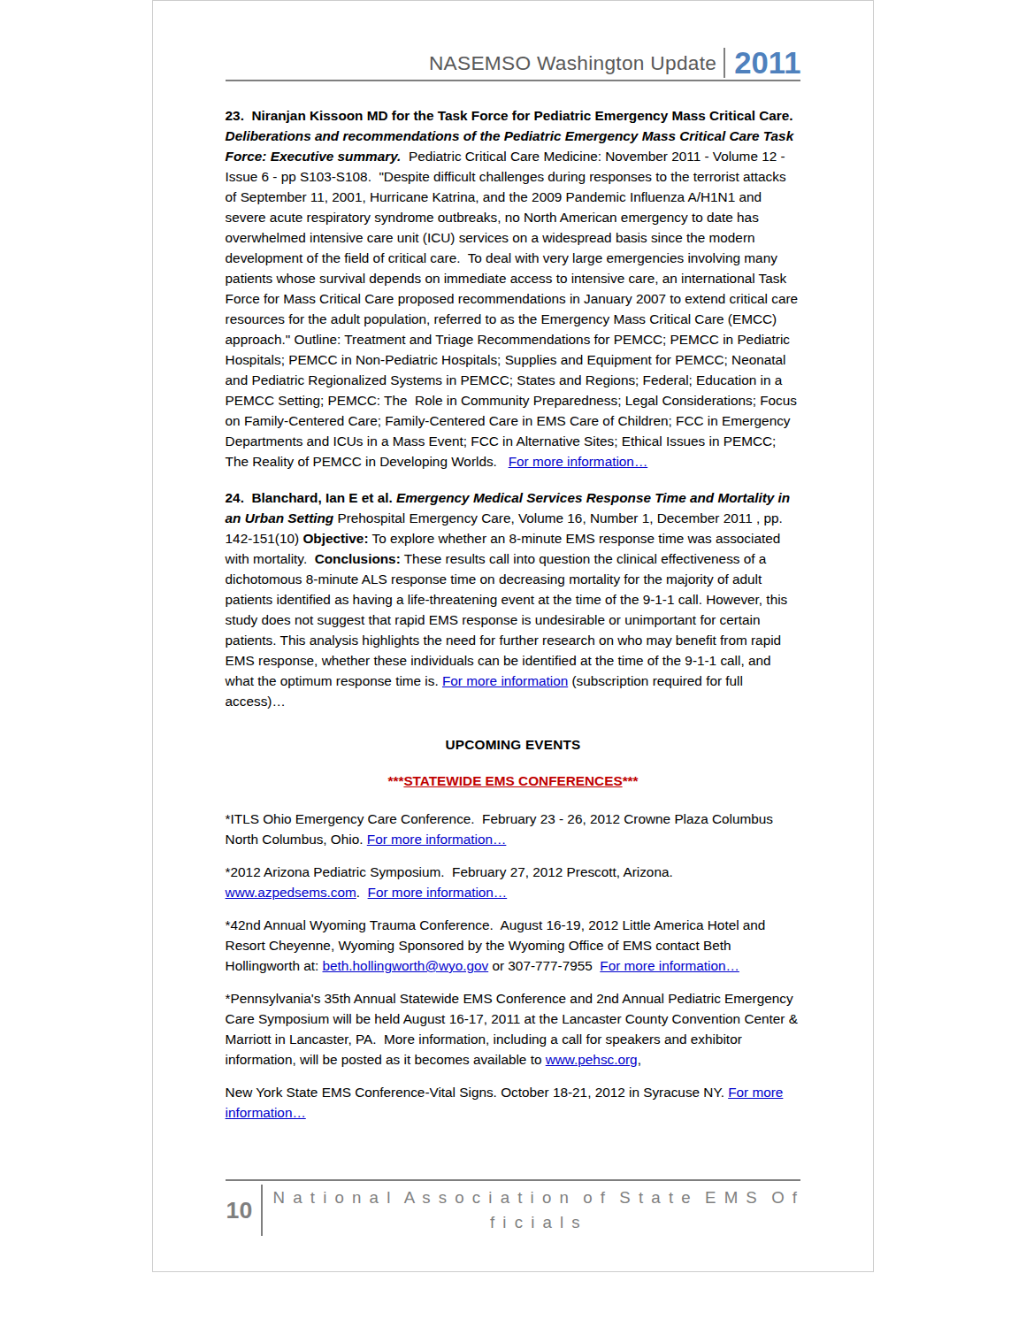NASEMSO Washington Update 2011
23. Niranjan Kissoon MD for the Task Force for Pediatric Emergency Mass Critical Care. Deliberations and recommendations of the Pediatric Emergency Mass Critical Care Task Force: Executive summary. Pediatric Critical Care Medicine: November 2011 - Volume 12 - Issue 6 - pp S103-S108. "Despite difficult challenges during responses to the terrorist attacks of September 11, 2001, Hurricane Katrina, and the 2009 Pandemic Influenza A/H1N1 and severe acute respiratory syndrome outbreaks, no North American emergency to date has overwhelmed intensive care unit (ICU) services on a widespread basis since the modern development of the field of critical care. To deal with very large emergencies involving many patients whose survival depends on immediate access to intensive care, an international Task Force for Mass Critical Care proposed recommendations in January 2007 to extend critical care resources for the adult population, referred to as the Emergency Mass Critical Care (EMCC) approach." Outline: Treatment and Triage Recommendations for PEMCC; PEMCC in Pediatric Hospitals; PEMCC in Non-Pediatric Hospitals; Supplies and Equipment for PEMCC; Neonatal and Pediatric Regionalized Systems in PEMCC; States and Regions; Federal; Education in a PEMCC Setting; PEMCC: The Role in Community Preparedness; Legal Considerations; Focus on Family-Centered Care; Family-Centered Care in EMS Care of Children; FCC in Emergency Departments and ICUs in a Mass Event; FCC in Alternative Sites; Ethical Issues in PEMCC; The Reality of PEMCC in Developing Worlds. For more information…
24. Blanchard, Ian E et al. Emergency Medical Services Response Time and Mortality in an Urban Setting Prehospital Emergency Care, Volume 16, Number 1, December 2011 , pp. 142-151(10) Objective: To explore whether an 8-minute EMS response time was associated with mortality. Conclusions: These results call into question the clinical effectiveness of a dichotomous 8-minute ALS response time on decreasing mortality for the majority of adult patients identified as having a life-threatening event at the time of the 9-1-1 call. However, this study does not suggest that rapid EMS response is undesirable or unimportant for certain patients. This analysis highlights the need for further research on who may benefit from rapid EMS response, whether these individuals can be identified at the time of the 9-1-1 call, and what the optimum response time is. For more information (subscription required for full access)…
UPCOMING EVENTS
***STATEWIDE EMS CONFERENCES***
*ITLS Ohio Emergency Care Conference. February 23 - 26, 2012 Crowne Plaza Columbus North Columbus, Ohio. For more information…
*2012 Arizona Pediatric Symposium. February 27, 2012 Prescott, Arizona. www.azpedsems.com. For more information…
*42nd Annual Wyoming Trauma Conference. August 16-19, 2012 Little America Hotel and Resort Cheyenne, Wyoming Sponsored by the Wyoming Office of EMS contact Beth Hollingworth at: beth.hollingworth@wyo.gov or 307-777-7955 For more information…
*Pennsylvania's 35th Annual Statewide EMS Conference and 2nd Annual Pediatric Emergency Care Symposium will be held August 16-17, 2011 at the Lancaster County Convention Center & Marriott in Lancaster, PA. More information, including a call for speakers and exhibitor information, will be posted as it becomes available to www.pehsc.org,
New York State EMS Conference-Vital Signs. October 18-21, 2012 in Syracuse NY. For more information…
| 10 | N a t i o n a l A s s o c i a t i o n o f S t a t e E M S O f f i c i a l s |